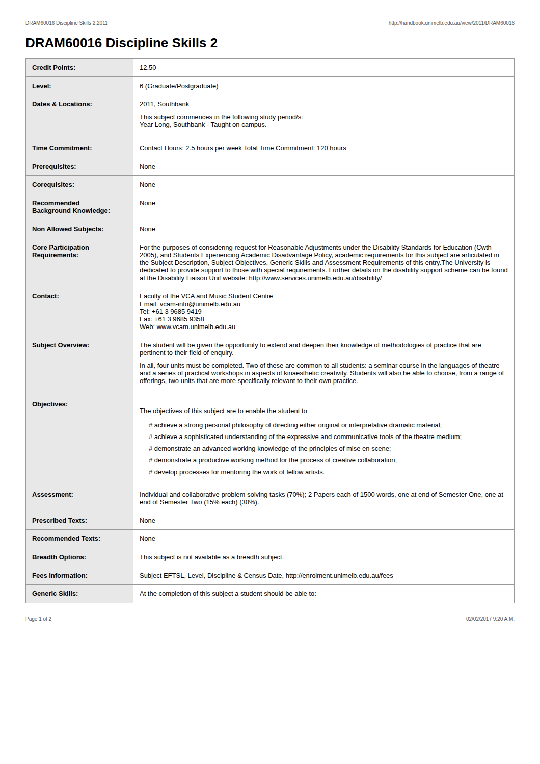DRAM60016 Discipline Skills 2,2011 http://handbook.unimelb.edu.au/view/2011/DRAM60016
DRAM60016 Discipline Skills 2
| Credit Points: | 12.50 |
| Level: | 6 (Graduate/Postgraduate) |
| Dates & Locations: | 2011, Southbank This subject commences in the following study period/s: Year Long, Southbank - Taught on campus. |
| Time Commitment: | Contact Hours: 2.5 hours per week Total Time Commitment: 120 hours |
| Prerequisites: | None |
| Corequisites: | None |
| Recommended Background Knowledge: | None |
| Non Allowed Subjects: | None |
| Core Participation Requirements: | For the purposes of considering request for Reasonable Adjustments under the Disability Standards for Education (Cwth 2005), and Students Experiencing Academic Disadvantage Policy, academic requirements for this subject are articulated in the Subject Description, Subject Objectives, Generic Skills and Assessment Requirements of this entry.The University is dedicated to provide support to those with special requirements. Further details on the disability support scheme can be found at the Disability Liaison Unit website: http://www.services.unimelb.edu.au/disability/ |
| Contact: | Faculty of the VCA and Music Student Centre Email: vcam-info@unimelb.edu.au Tel: +61 3 9685 9419 Fax: +61 3 9685 9358 Web: www.vcam.unimelb.edu.au |
| Subject Overview: | The student will be given the opportunity to extend and deepen their knowledge of methodologies of practice that are pertinent to their field of enquiry. In all, four units must be completed. Two of these are common to all students: a seminar course in the languages of theatre and a series of practical workshops in aspects of kinaesthetic creativity. Students will also be able to choose, from a range of offerings, two units that are more specifically relevant to their own practice. |
| Objectives: | The objectives of this subject are to enable the student to achieve a strong personal philosophy of directing either original or interpretative dramatic material; achieve a sophisticated understanding of the expressive and communicative tools of the theatre medium; demonstrate an advanced working knowledge of the principles of mise en scene; demonstrate a productive working method for the process of creative collaboration; develop processes for mentoring the work of fellow artists. |
| Assessment: | Individual and collaborative problem solving tasks (70%); 2 Papers each of 1500 words, one at end of Semester One, one at end of Semester Two (15% each) (30%). |
| Prescribed Texts: | None |
| Recommended Texts: | None |
| Breadth Options: | This subject is not available as a breadth subject. |
| Fees Information: | Subject EFTSL, Level, Discipline & Census Date, http://enrolment.unimelb.edu.au/fees |
| Generic Skills: | At the completion of this subject a student should be able to: |
Page 1 of 2 02/02/2017 9:20 A.M.